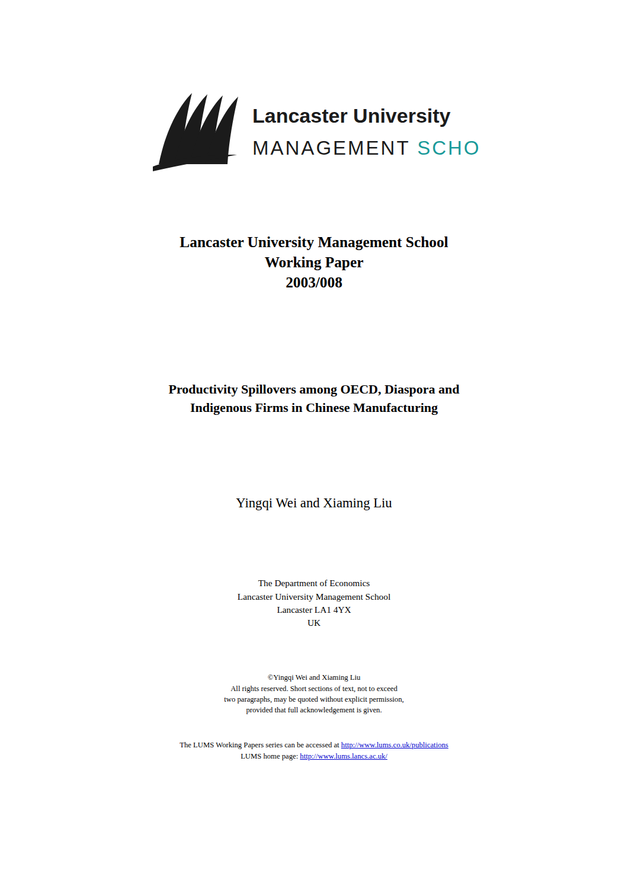Lancaster University MANAGEMENT SCHOOL
Lancaster University Management School
Working Paper
2003/008
Productivity Spillovers among OECD, Diaspora and
Indigenous Firms in Chinese Manufacturing
Yingqi Wei and Xiaming Liu
The Department of Economics
Lancaster University Management School
Lancaster LA1 4YX
UK
©Yingqi Wei and Xiaming Liu
All rights reserved. Short sections of text, not to exceed
two paragraphs, may be quoted without explicit permission,
provided that full acknowledgement is given.
The LUMS Working Papers series can be accessed at http://www.lums.co.uk/publications
LUMS home page: http://www.lums.lancs.ac.uk/